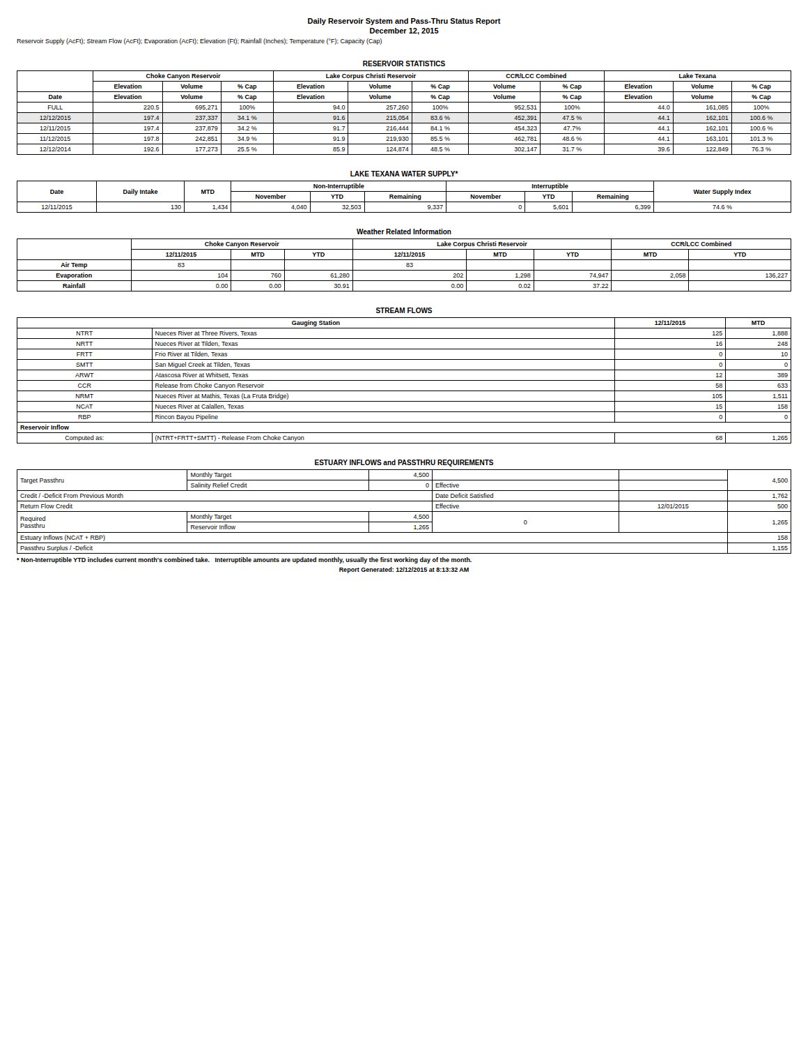Daily Reservoir System and Pass-Thru Status Report
December 12, 2015
Reservoir Supply (AcFt); Stream Flow (AcFt); Evaporation (AcFt); Elevation (Ft); Rainfall (Inches); Temperature (°F); Capacity (Cap)
RESERVOIR STATISTICS
| | Choke Canyon Reservoir | Lake Corpus Christi Reservoir | CCR/LCC Combined | Lake Texana |
| --- | --- | --- | --- | --- |
| Elevation | Volume | % Cap | Elevation | Volume | % Cap | Volume | % Cap | Elevation | Volume | % Cap |
| Date | Elevation | Volume | % Cap | Elevation | Volume | % Cap | Volume | % Cap | Elevation | Volume | % Cap |
| FULL | 220.5 | 695,271 | 100% | 94.0 | 257,260 | 100% | 952,531 | 100% | 44.0 | 161,085 | 100% |
| 12/12/2015 | 197.4 | 237,337 | 34.1 % | 91.6 | 215,054 | 83.6 % | 452,391 | 47.5 % | 44.1 | 162,101 | 100.6 % |
| 12/11/2015 | 197.4 | 237,879 | 34.2 % | 91.7 | 216,444 | 84.1 % | 454,323 | 47.7% | 44.1 | 162,101 | 100.6 % |
| 11/12/2015 | 197.8 | 242,851 | 34.9 % | 91.9 | 219,930 | 85.5 % | 462,781 | 48.6 % | 44.1 | 163,101 | 101.3 % |
| 12/12/2014 | 192.6 | 177,273 | 25.5 % | 85.9 | 124,874 | 48.5 % | 302,147 | 31.7 % | 39.6 | 122,849 | 76.3 % |
LAKE TEXANA WATER SUPPLY*
| Date | Daily Intake | MTD | Non-Interruptible | Interruptible | Water Supply Index |
| --- | --- | --- | --- | --- | --- |
| November | YTD | Remaining | November | YTD | Remaining |
| 12/11/2015 | 130 | 1,434 | 4,040 | 32,503 | 9,337 | 0 | 5,601 | 6,399 | 74.6 % |
Weather Related Information
| | Choke Canyon Reservoir | Lake Corpus Christi Reservoir | CCR/LCC Combined |
| --- | --- | --- | --- |
| 12/11/2015 | MTD | YTD | 12/11/2015 | MTD | YTD | MTD | YTD |
| Air Temp | 83 | | | 83 | | | | |
| Evaporation | 104 | 760 | 61,280 | 202 | 1,298 | 74,947 | 2,058 | 136,227 |
| Rainfall | 0.00 | 0.00 | 30.91 | 0.00 | 0.02 | 37.22 | | |
STREAM FLOWS
| Gauging Station | 12/11/2015 | MTD |
| --- | --- | --- |
| NTRT | Nueces River at Three Rivers, Texas | 125 | 1,888 |
| NRTT | Nueces River at Tilden, Texas | 16 | 248 |
| FRTT | Frio River at Tilden, Texas | 0 | 10 |
| SMTT | San Miguel Creek at Tilden, Texas | 0 | 0 |
| ARWT | Atascosa River at Whitsett, Texas | 12 | 389 |
| CCR | Release from Choke Canyon Reservoir | 58 | 633 |
| NRMT | Nueces River at Mathis, Texas (La Fruta Bridge) | 105 | 1,511 |
| NCAT | Nueces River at Calallen, Texas | 15 | 158 |
| RBP | Rincon Bayou Pipeline | 0 | 0 |
| Reservoir Inflow |
| Computed as: | (NTRT+FRTT+SMTT) - Release From Choke Canyon | 68 | 1,265 |
ESTUARY INFLOWS and PASSTHRU REQUIREMENTS
| Target Passthru | Monthly Target | 4,500 | | | 4,500 |
| Salinity Relief Credit | 0 | Effective | |
| Credit / -Deficit From Previous Month | Date Deficit Satisfied | | 1,762 |
| Return Flow Credit | Effective | 12/01/2015 | 500 |
| Required Passthru | Monthly Target | 4,500 | 0 | | 1,265 |
| Reservoir Inflow | 1,265 |
| Estuary Inflows (NCAT + RBP) | 158 |
| Passthru Surplus / -Deficit | 1,155 |
* Non-Interruptible YTD includes current month's combined take. Interruptible amounts are updated monthly, usually the first working day of the month.
Report Generated: 12/12/2015 at 8:13:32 AM